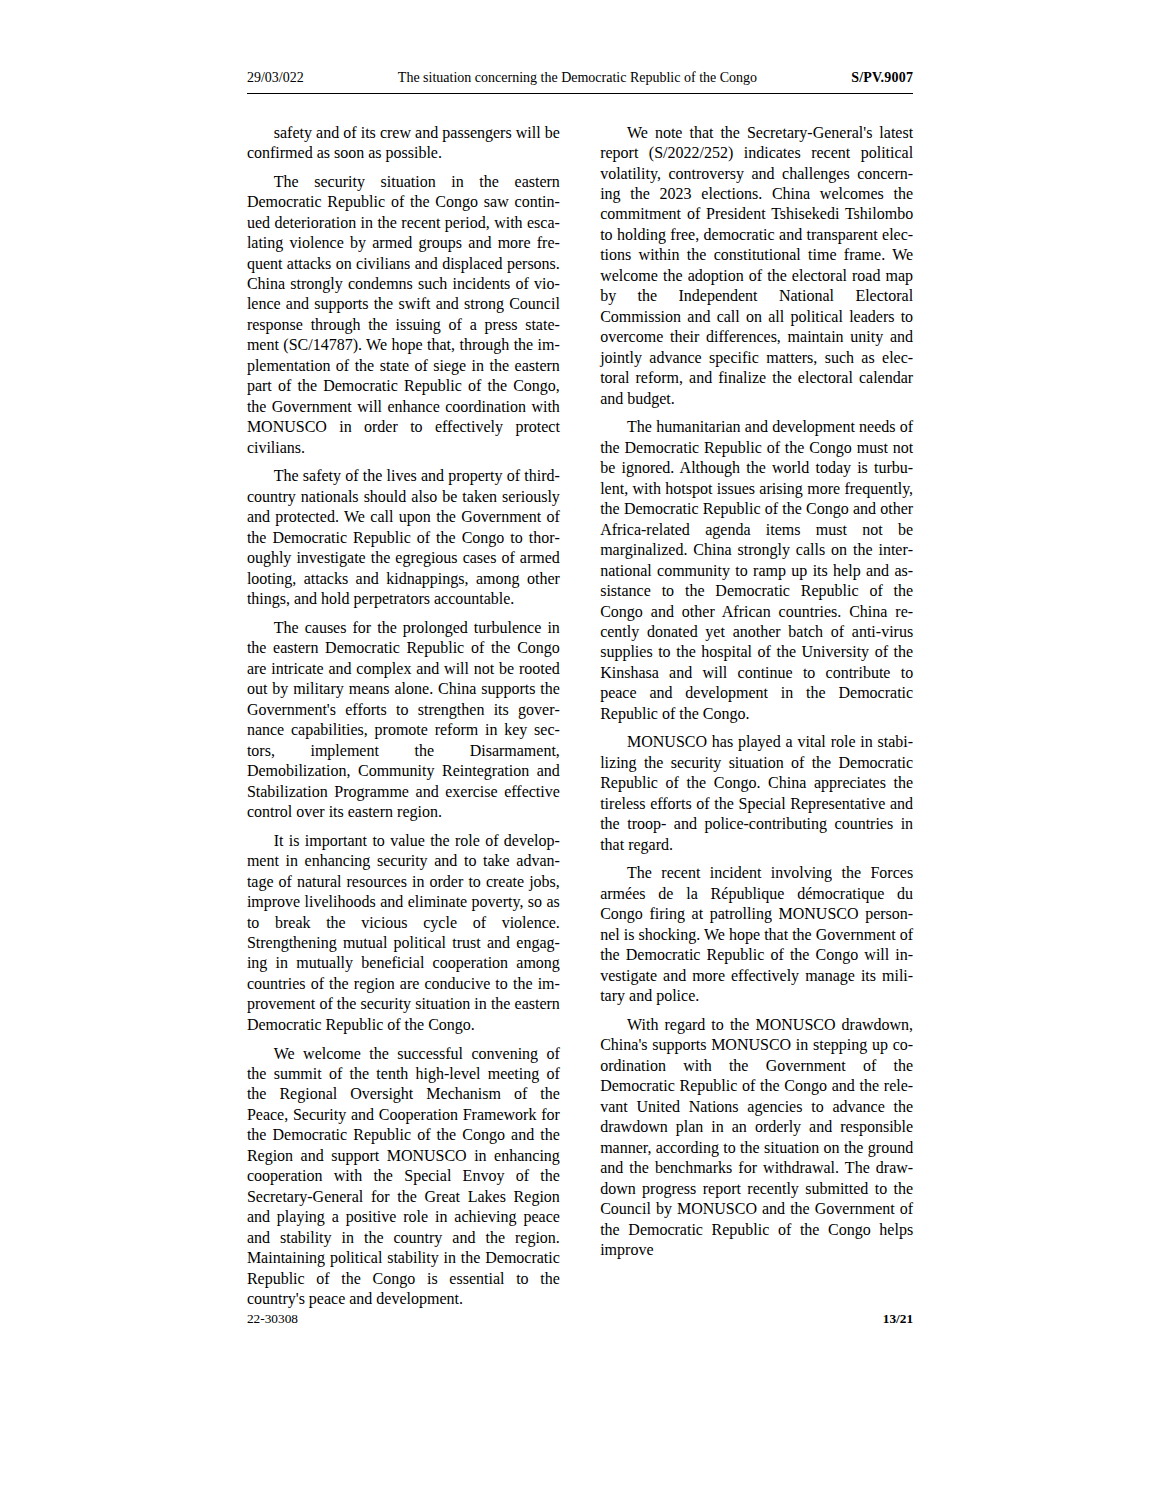29/03/022
The situation concerning the Democratic Republic of the Congo
S/PV.9007
safety and of its crew and passengers will be confirmed as soon as possible.
The security situation in the eastern Democratic Republic of the Congo saw continued deterioration in the recent period, with escalating violence by armed groups and more frequent attacks on civilians and displaced persons. China strongly condemns such incidents of violence and supports the swift and strong Council response through the issuing of a press statement (SC/14787). We hope that, through the implementation of the state of siege in the eastern part of the Democratic Republic of the Congo, the Government will enhance coordination with MONUSCO in order to effectively protect civilians.
The safety of the lives and property of third-country nationals should also be taken seriously and protected. We call upon the Government of the Democratic Republic of the Congo to thoroughly investigate the egregious cases of armed looting, attacks and kidnappings, among other things, and hold perpetrators accountable.
The causes for the prolonged turbulence in the eastern Democratic Republic of the Congo are intricate and complex and will not be rooted out by military means alone. China supports the Government's efforts to strengthen its governance capabilities, promote reform in key sectors, implement the Disarmament, Demobilization, Community Reintegration and Stabilization Programme and exercise effective control over its eastern region.
It is important to value the role of development in enhancing security and to take advantage of natural resources in order to create jobs, improve livelihoods and eliminate poverty, so as to break the vicious cycle of violence. Strengthening mutual political trust and engaging in mutually beneficial cooperation among countries of the region are conducive to the improvement of the security situation in the eastern Democratic Republic of the Congo.
We welcome the successful convening of the summit of the tenth high-level meeting of the Regional Oversight Mechanism of the Peace, Security and Cooperation Framework for the Democratic Republic of the Congo and the Region and support MONUSCO in enhancing cooperation with the Special Envoy of the Secretary-General for the Great Lakes Region and playing a positive role in achieving peace and stability in the country and the region. Maintaining political stability in the Democratic Republic of the Congo is essential to the country's peace and development.
We note that the Secretary-General's latest report (S/2022/252) indicates recent political volatility, controversy and challenges concerning the 2023 elections. China welcomes the commitment of President Tshisekedi Tshilombo to holding free, democratic and transparent elections within the constitutional time frame. We welcome the adoption of the electoral road map by the Independent National Electoral Commission and call on all political leaders to overcome their differences, maintain unity and jointly advance specific matters, such as electoral reform, and finalize the electoral calendar and budget.
The humanitarian and development needs of the Democratic Republic of the Congo must not be ignored. Although the world today is turbulent, with hotspot issues arising more frequently, the Democratic Republic of the Congo and other Africa-related agenda items must not be marginalized. China strongly calls on the international community to ramp up its help and assistance to the Democratic Republic of the Congo and other African countries. China recently donated yet another batch of anti-virus supplies to the hospital of the University of the Kinshasa and will continue to contribute to peace and development in the Democratic Republic of the Congo.
MONUSCO has played a vital role in stabilizing the security situation of the Democratic Republic of the Congo. China appreciates the tireless efforts of the Special Representative and the troop- and police-contributing countries in that regard.
The recent incident involving the Forces armées de la République démocratique du Congo firing at patrolling MONUSCO personnel is shocking. We hope that the Government of the Democratic Republic of the Congo will investigate and more effectively manage its military and police.
With regard to the MONUSCO drawdown, China's supports MONUSCO in stepping up coordination with the Government of the Democratic Republic of the Congo and the relevant United Nations agencies to advance the drawdown plan in an orderly and responsible manner, according to the situation on the ground and the benchmarks for withdrawal. The drawdown progress report recently submitted to the Council by MONUSCO and the Government of the Democratic Republic of the Congo helps improve
22-30308
13/21